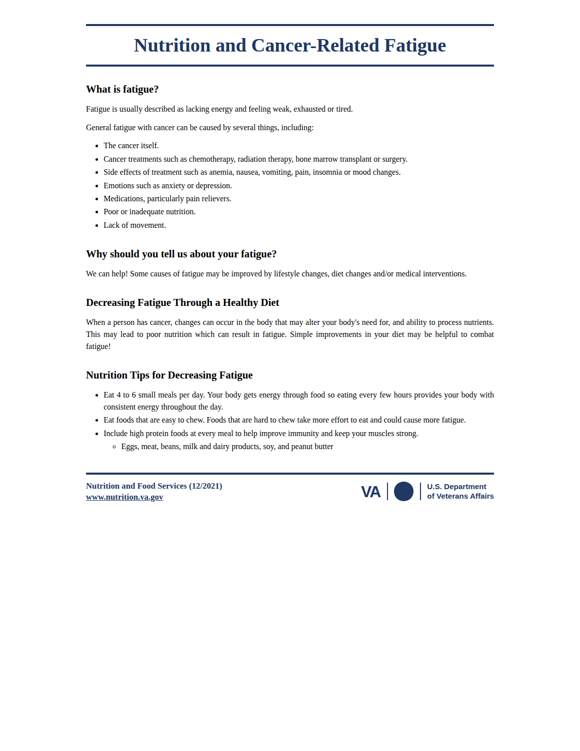Nutrition and Cancer-Related Fatigue
What is fatigue?
Fatigue is usually described as lacking energy and feeling weak, exhausted or tired.
General fatigue with cancer can be caused by several things, including:
The cancer itself.
Cancer treatments such as chemotherapy, radiation therapy, bone marrow transplant or surgery.
Side effects of treatment such as anemia, nausea, vomiting, pain, insomnia or mood changes.
Emotions such as anxiety or depression.
Medications, particularly pain relievers.
Poor or inadequate nutrition.
Lack of movement.
Why should you tell us about your fatigue?
We can help! Some causes of fatigue may be improved by lifestyle changes, diet changes and/or medical interventions.
Decreasing Fatigue Through a Healthy Diet
When a person has cancer, changes can occur in the body that may alter your body's need for, and ability to process nutrients. This may lead to poor nutrition which can result in fatigue. Simple improvements in your diet may be helpful to combat fatigue!
Nutrition Tips for Decreasing Fatigue
Eat 4 to 6 small meals per day. Your body gets energy through food so eating every few hours provides your body with consistent energy throughout the day.
Eat foods that are easy to chew. Foods that are hard to chew take more effort to eat and could cause more fatigue.
Include high protein foods at every meal to help improve immunity and keep your muscles strong.
Eggs, meat, beans, milk and dairy products, soy, and peanut butter
Nutrition and Food Services (12/2021)
www.nutrition.va.gov
VA U.S. Department
of Veterans Affairs